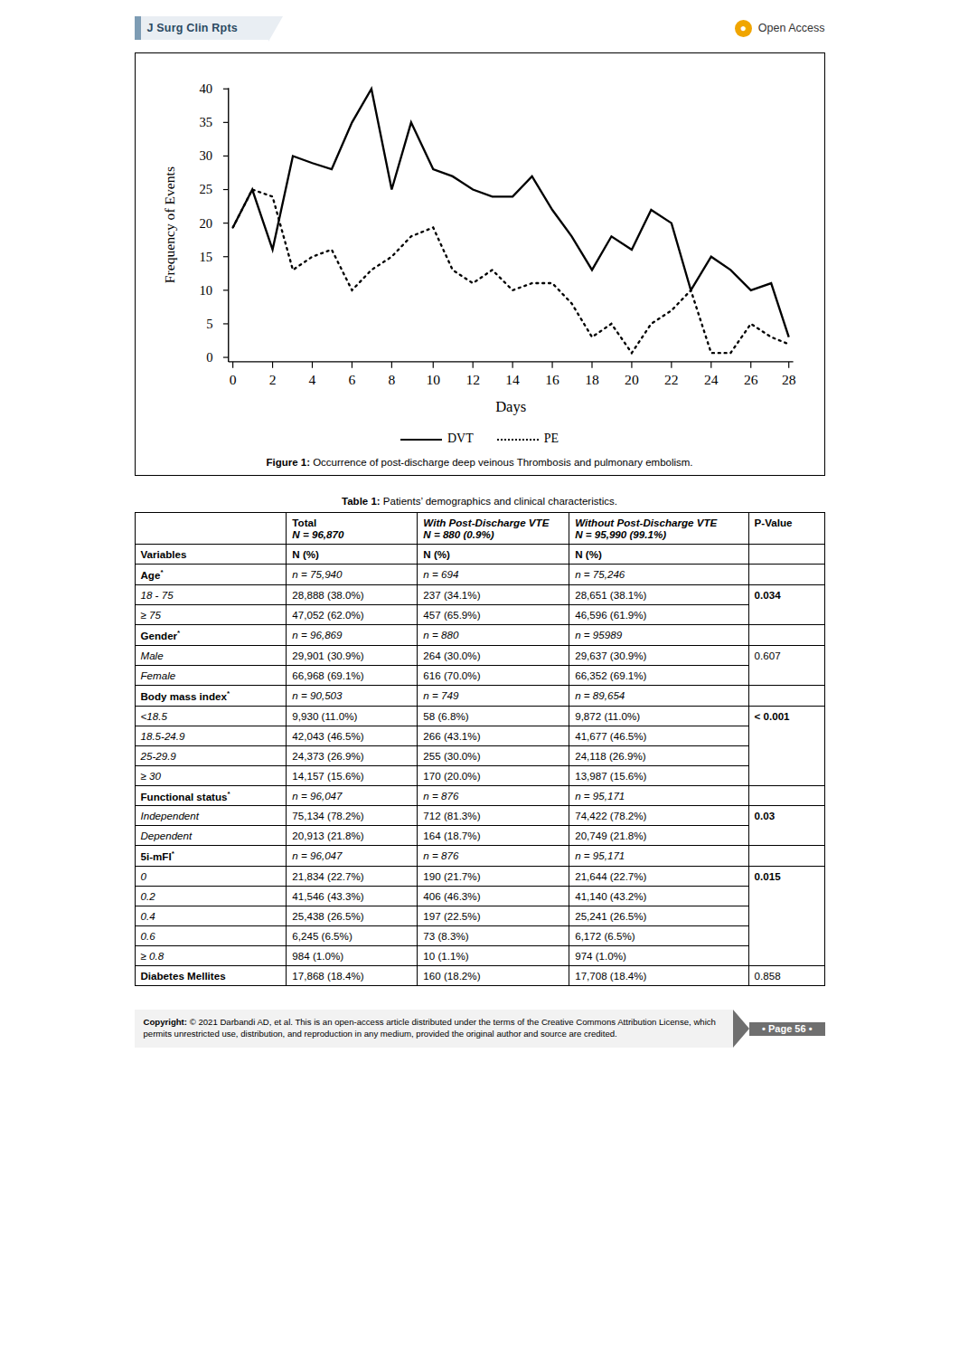J Surg Clin Rpts
●Open Access
40 35 30 25 20 15 10 5 0 Frequency of Events 0 2 4 6 8 10 12 14 16 18 20 22 24 26 28 Days
DVT
PE
Figure 1: Occurrence of post-discharge deep veinous Thrombosis and pulmonary embolism.
Table 1: Patients’ demographics and clinical characteristics.
| | Total N = 96,870 | With Post-Discharge VTE N = 880 (0.9%) | Without Post-Discharge VTE N = 95,990 (99.1%) | P-Value |
| Variables | N (%) | N (%) | N (%) | |
| Age * | n = 75,940 | n = 694 | n = 75,246 | |
| 18 - 75 | 28,888 (38.0%) | 237 (34.1%) | 28,651 (38.1%) | 0.034 |
| ≥ 75 | 47,052 (62.0%) | 457 (65.9%) | 46,596 (61.9%) | |
| Gender * | n = 96,869 | n = 880 | n = 95989 | |
| Male | 29,901 (30.9%) | 264 (30.0%) | 29,637 (30.9%) | 0.607 |
| Female | 66,968 (69.1%) | 616 (70.0%) | 66,352 (69.1%) | |
| Body mass index * | n = 90,503 | n = 749 | n = 89,654 | |
| <18.5 | 9,930 (11.0%) | 58 (6.8%) | 9,872 (11.0%) | < 0.001 |
| 18.5-24.9 | 42,043 (46.5%) | 266 (43.1%) | 41,677 (46.5%) | |
| 25-29.9 | 24,373 (26.9%) | 255 (30.0%) | 24,118 (26.9%) | |
| ≥ 30 | 14,157 (15.6%) | 170 (20.0%) | 13,987 (15.6%) | |
| Functional status * | n = 96,047 | n = 876 | n = 95,171 | |
| Independent | 75,134 (78.2%) | 712 (81.3%) | 74,422 (78.2%) | 0.03 |
| Dependent | 20,913 (21.8%) | 164 (18.7%) | 20,749 (21.8%) | |
| 5i-mFI * | n = 96,047 | n = 876 | n = 95,171 | |
| 0 | 21,834 (22.7%) | 190 (21.7%) | 21,644 (22.7%) | 0.015 |
| 0.2 | 41,546 (43.3%) | 406 (46.3%) | 41,140 (43.2%) | |
| 0.4 | 25,438 (26.5%) | 197 (22.5%) | 25,241 (26.5%) | |
| 0.6 | 6,245 (6.5%) | 73 (8.3%) | 6,172 (6.5%) | |
| ≥ 0.8 | 984 (1.0%) | 10 (1.1%) | 974 (1.0%) | |
| Diabetes Mellites | 17,868 (18.4%) | 160 (18.2%) | 17,708 (18.4%) | 0.858 |
Copyright: © 2021 Darbandi AD, et al. This is an open-access article distributed under the terms of the Creative Commons Attribution License, which permits unrestricted use, distribution, and reproduction in any medium, provided the original author and source are credited.
• Page 56 •